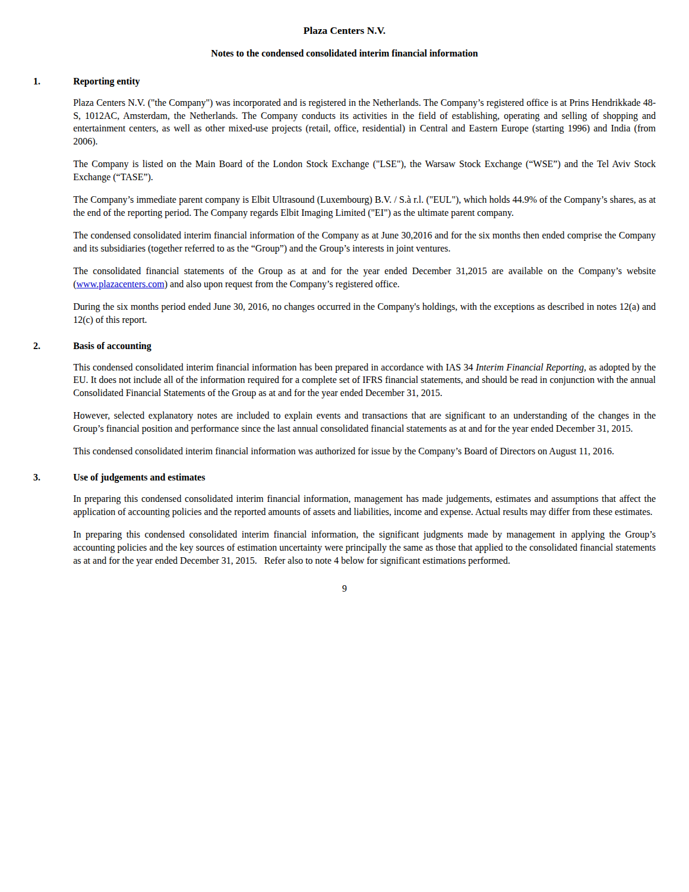Plaza Centers N.V.
Notes to the condensed consolidated interim financial information
1. Reporting entity
Plaza Centers N.V. ("the Company") was incorporated and is registered in the Netherlands. The Company’s registered office is at Prins Hendrikkade 48-S, 1012AC, Amsterdam, the Netherlands. The Company conducts its activities in the field of establishing, operating and selling of shopping and entertainment centers, as well as other mixed-use projects (retail, office, residential) in Central and Eastern Europe (starting 1996) and India (from 2006).
The Company is listed on the Main Board of the London Stock Exchange ("LSE"), the Warsaw Stock Exchange (“WSE”) and the Tel Aviv Stock Exchange (“TASE”).
The Company’s immediate parent company is Elbit Ultrasound (Luxembourg) B.V. / S.à r.l. ("EUL"), which holds 44.9% of the Company’s shares, as at the end of the reporting period. The Company regards Elbit Imaging Limited ("EI") as the ultimate parent company.
The condensed consolidated interim financial information of the Company as at June 30,2016 and for the six months then ended comprise the Company and its subsidiaries (together referred to as the “Group”) and the Group’s interests in joint ventures.
The consolidated financial statements of the Group as at and for the year ended December 31,2015 are available on the Company’s website (www.plazacenters.com) and also upon request from the Company’s registered office.
During the six months period ended June 30, 2016, no changes occurred in the Company's holdings, with the exceptions as described in notes 12(a) and 12(c) of this report.
2. Basis of accounting
This condensed consolidated interim financial information has been prepared in accordance with IAS 34 Interim Financial Reporting, as adopted by the EU. It does not include all of the information required for a complete set of IFRS financial statements, and should be read in conjunction with the annual Consolidated Financial Statements of the Group as at and for the year ended December 31, 2015.
However, selected explanatory notes are included to explain events and transactions that are significant to an understanding of the changes in the Group’s financial position and performance since the last annual consolidated financial statements as at and for the year ended December 31, 2015.
This condensed consolidated interim financial information was authorized for issue by the Company’s Board of Directors on August 11, 2016.
3. Use of judgements and estimates
In preparing this condensed consolidated interim financial information, management has made judgements, estimates and assumptions that affect the application of accounting policies and the reported amounts of assets and liabilities, income and expense. Actual results may differ from these estimates.
In preparing this condensed consolidated interim financial information, the significant judgments made by management in applying the Group’s accounting policies and the key sources of estimation uncertainty were principally the same as those that applied to the consolidated financial statements as at and for the year ended December 31, 2015. Refer also to note 4 below for significant estimations performed.
9